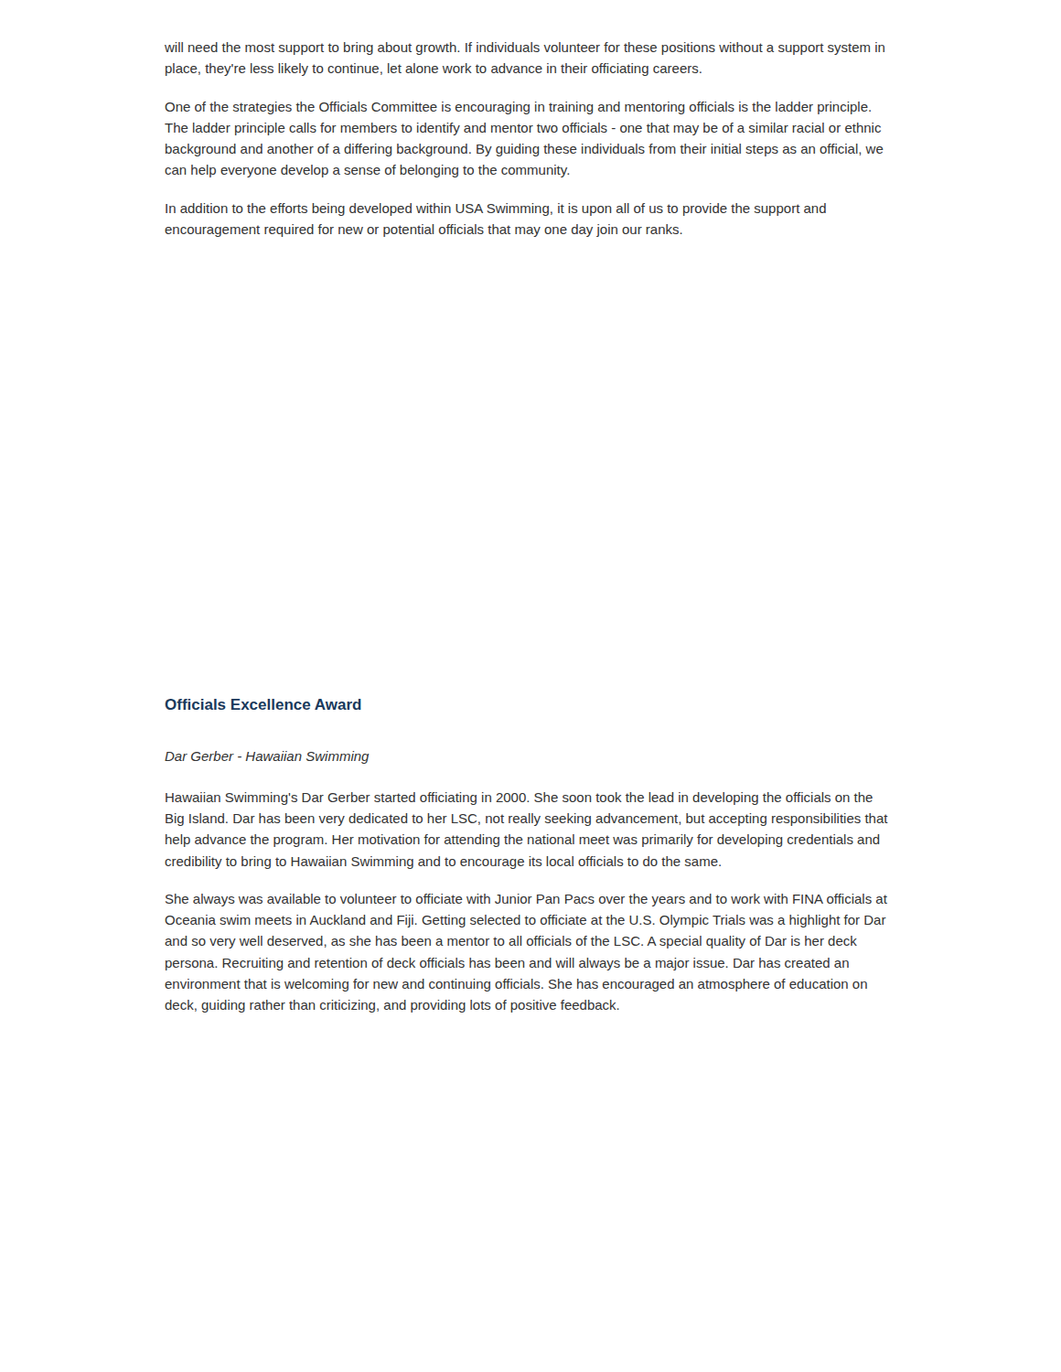will need the most support to bring about growth. If individuals volunteer for these positions without a support system in place, they're less likely to continue, let alone work to advance in their officiating careers.
One of the strategies the Officials Committee is encouraging in training and mentoring officials is the ladder principle. The ladder principle calls for members to identify and mentor two officials - one that may be of a similar racial or ethnic background and another of a differing background. By guiding these individuals from their initial steps as an official, we can help everyone develop a sense of belonging to the community.
In addition to the efforts being developed within USA Swimming, it is upon all of us to provide the support and encouragement required for new or potential officials that may one day join our ranks.
Officials Excellence Award
Dar Gerber - Hawaiian Swimming
Hawaiian Swimming's Dar Gerber started officiating in 2000. She soon took the lead in developing the officials on the Big Island. Dar has been very dedicated to her LSC, not really seeking advancement, but accepting responsibilities that help advance the program. Her motivation for attending the national meet was primarily for developing credentials and credibility to bring to Hawaiian Swimming and to encourage its local officials to do the same.
She always was available to volunteer to officiate with Junior Pan Pacs over the years and to work with FINA officials at Oceania swim meets in Auckland and Fiji. Getting selected to officiate at the U.S. Olympic Trials was a highlight for Dar and so very well deserved, as she has been a mentor to all officials of the LSC. A special quality of Dar is her deck persona. Recruiting and retention of deck officials has been and will always be a major issue. Dar has created an environment that is welcoming for new and continuing officials. She has encouraged an atmosphere of education on deck, guiding rather than criticizing, and providing lots of positive feedback.